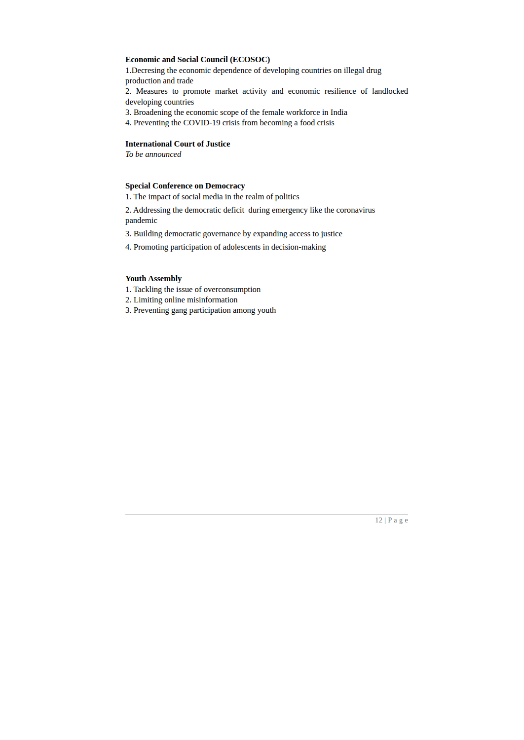Economic and Social Council (ECOSOC)
1.Decresing the economic dependence of developing countries on illegal drug production and trade
2. Measures to promote market activity and economic resilience of landlocked developing countries
3. Broadening the economic scope of the female workforce in India
4. Preventing the COVID-19 crisis from becoming a food crisis
International Court of Justice
To be announced
Special Conference on Democracy
1. The impact of social media in the realm of politics
2. Addressing the democratic deficit during emergency like the coronavirus pandemic
3. Building democratic governance by expanding access to justice
4. Promoting participation of adolescents in decision-making
Youth Assembly
1. Tackling the issue of overconsumption
2. Limiting online misinformation
3. Preventing gang participation among youth
12 | P a g e